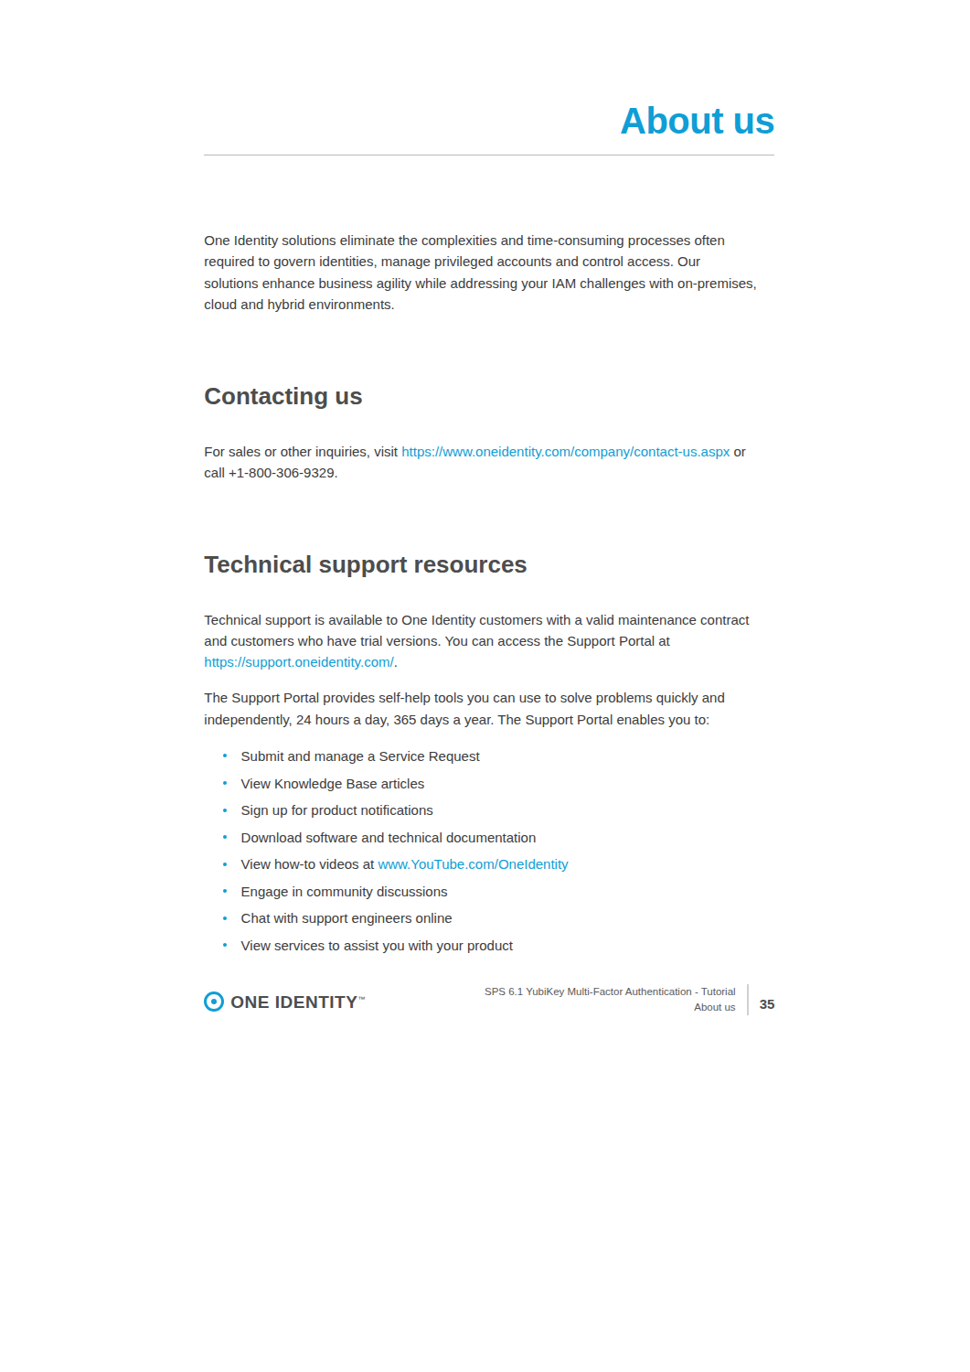About us
One Identity solutions eliminate the complexities and time-consuming processes often required to govern identities, manage privileged accounts and control access. Our solutions enhance business agility while addressing your IAM challenges with on-premises, cloud and hybrid environments.
Contacting us
For sales or other inquiries, visit https://www.oneidentity.com/company/contact-us.aspx or call +1-800-306-9329.
Technical support resources
Technical support is available to One Identity customers with a valid maintenance contract and customers who have trial versions. You can access the Support Portal at https://support.oneidentity.com/.
The Support Portal provides self-help tools you can use to solve problems quickly and independently, 24 hours a day, 365 days a year. The Support Portal enables you to:
Submit and manage a Service Request
View Knowledge Base articles
Sign up for product notifications
Download software and technical documentation
View how-to videos at www.YouTube.com/OneIdentity
Engage in community discussions
Chat with support engineers online
View services to assist you with your product
ONE IDENTITY™
SPS 6.1 YubiKey Multi-Factor Authentication - Tutorial
About us
35